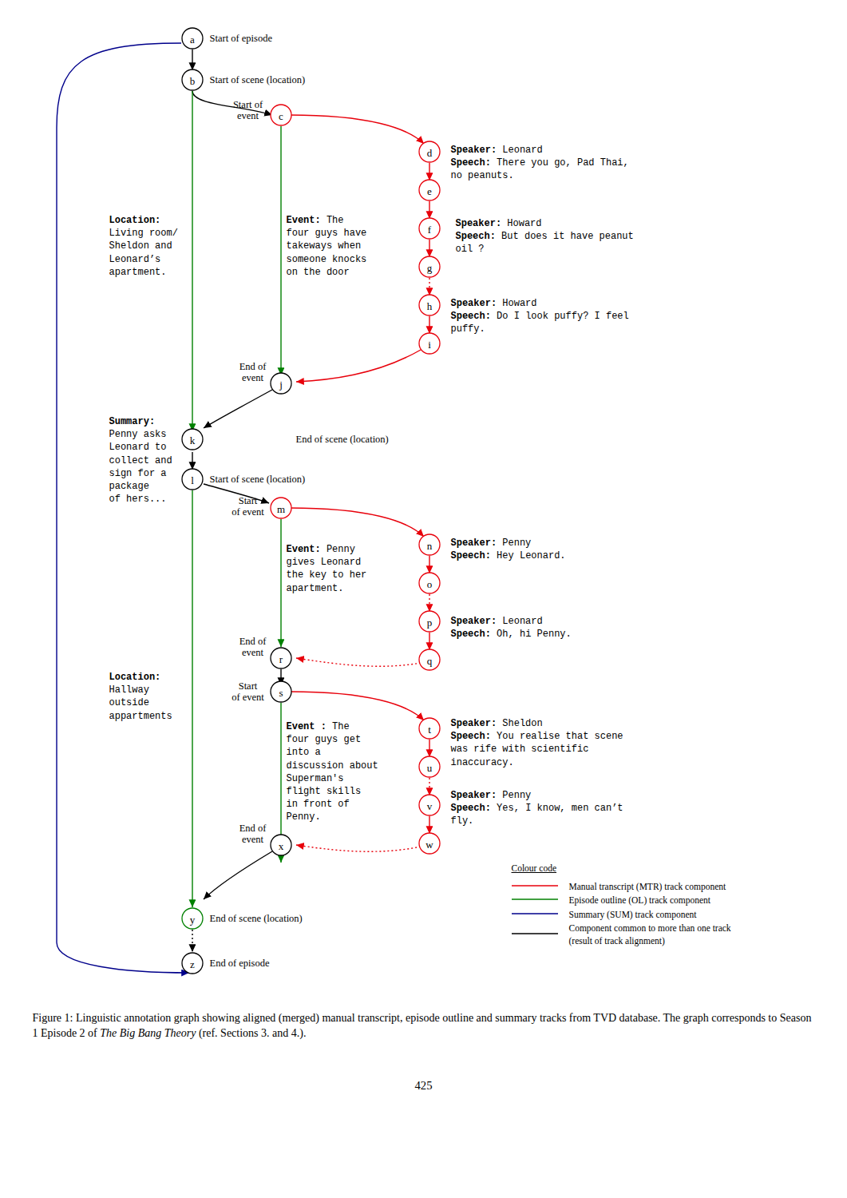a b c d e f g h i j k l m n o p q r s t u v w x y z
Start of episode
Start of scene (location)
Start of
event
Location:
Living room/
Sheldon and
Leonard’s
apartment.
Event: The
four guys have
takeways when
someone knocks
on the door
Speaker: Leonard
Speech: There you go, Pad Thai,
no peanuts.
Speaker: Howard
Speech: But does it have peanut
oil ?
Speaker: Howard
Speech: Do I look puffy? I feel
puffy.
End of
event
End of scene (location)
Summary:
Penny asks
Leonard to
collect and
sign for a
package
of hers...
Start of scene (location)
Start
of event
Event: Penny
gives Leonard
the key to her
apartment.
Speaker: Penny
Speech: Hey Leonard.
Speaker: Leonard
Speech: Oh, hi Penny.
End of
event
Start
of event
Location:
Hallway
outside
appartments
Event : The
four guys get
into a
discussion about
Superman's
flight skills
in front of
Penny.
Speaker: Sheldon
Speech: You realise that scene
was rife with scientific
inaccuracy.
Speaker: Penny
Speech: Yes, I know, men can’t
fly.
End of
event
End of scene (location)
End of episode
Colour code
| | Manual transcript (MTR) track component |
| | Episode outline (OL) track component |
| | Summary (SUM) track component |
| | Component common to more than one track (result of track alignment) |
Figure 1: Linguistic annotation graph showing aligned (merged) manual transcript, episode outline and summary tracks from TVD database. The graph corresponds to Season 1 Episode 2 of The Big Bang Theory (ref. Sections 3. and 4.).
425